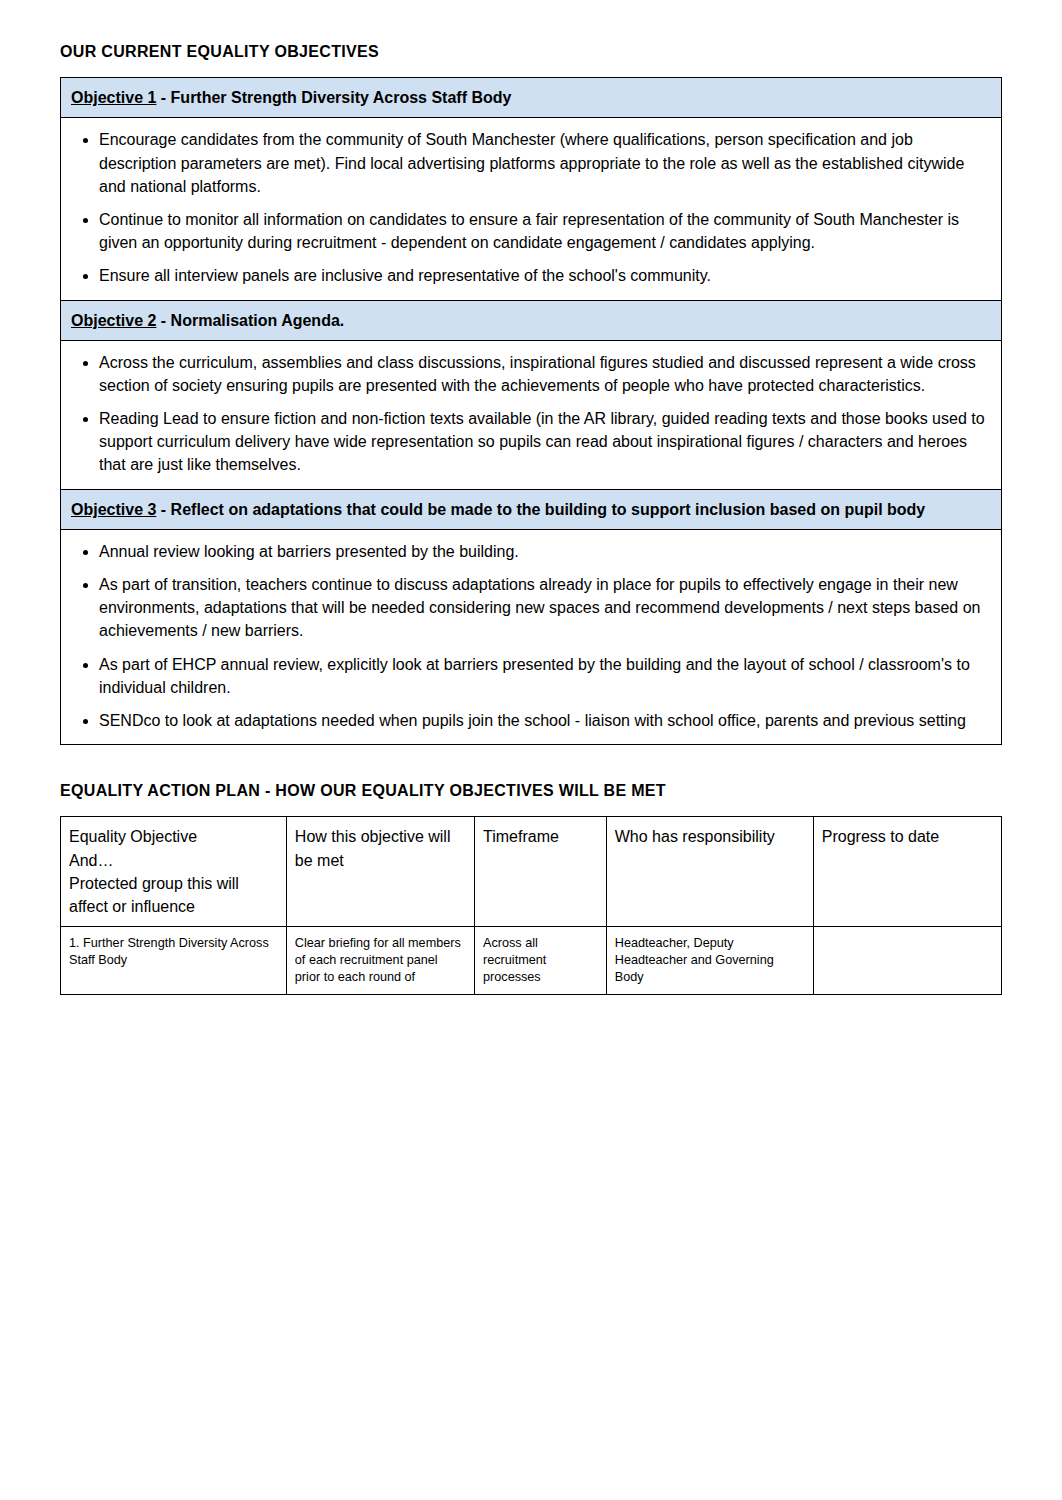OUR CURRENT EQUALITY OBJECTIVES
Objective 1 - Further Strength Diversity Across Staff Body
Encourage candidates from the community of South Manchester (where qualifications, person specification and job description parameters are met). Find local advertising platforms appropriate to the role as well as the established citywide and national platforms.
Continue to monitor all information on candidates to ensure a fair representation of the community of South Manchester is given an opportunity during recruitment - dependent on candidate engagement / candidates applying.
Ensure all interview panels are inclusive and representative of the school's community.
Objective 2 - Normalisation Agenda.
Across the curriculum, assemblies and class discussions, inspirational figures studied and discussed represent a wide cross section of society ensuring pupils are presented with the achievements of people who have protected characteristics.
Reading Lead to ensure fiction and non-fiction texts available (in the AR library, guided reading texts and those books used to support curriculum delivery have wide representation so pupils can read about inspirational figures / characters and heroes that are just like themselves.
Objective 3 - Reflect on adaptations that could be made to the building to support inclusion based on pupil body
Annual review looking at barriers presented by the building.
As part of transition, teachers continue to discuss adaptations already in place for pupils to effectively engage in their new environments, adaptations that will be needed considering new spaces and recommend developments / next steps based on achievements / new barriers.
As part of EHCP annual review, explicitly look at barriers presented by the building and the layout of school / classroom's to individual children.
SENDco to look at adaptations needed when pupils join the school - liaison with school office, parents and previous setting
EQUALITY ACTION PLAN - HOW OUR EQUALITY OBJECTIVES WILL BE MET
| Equality Objective And… Protected group this will affect or influence | How this objective will be met | Timeframe | Who has responsibility | Progress to date |
| --- | --- | --- | --- | --- |
| 1. Further Strength Diversity Across Staff Body | Clear briefing for all members of each recruitment panel prior to each round of | Across all recruitment processes | Headteacher, Deputy Headteacher and Governing Body | |